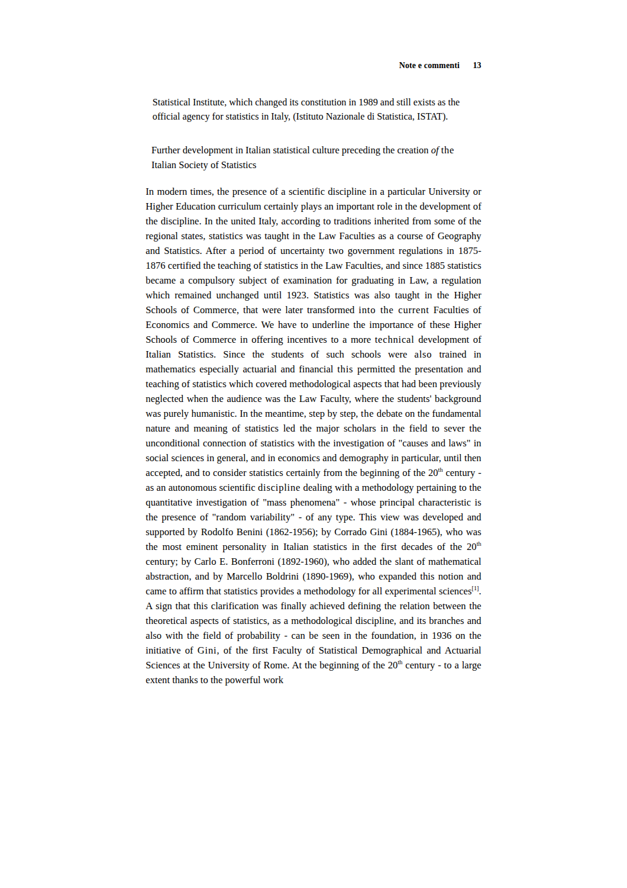Note e commenti13
Statistical Institute, which changed its constitution in 1989 and still exists as the official agency for statistics in Italy, (Istituto Nazionale di Statistica, ISTAT).
Further development in Italian statistical culture preceding the creation of the
Italian Society of Statistics
In modern times, the presence of a scientific discipline in a particular University or Higher Education curriculum certainly plays an important role in the development of the discipline. In the united Italy, according to traditions inherited from some of the regional states, statistics was taught in the Law Faculties as a course of Geography and Statistics. After a period of uncertainty two government regulations in 1875-1876 certified the teaching of statistics in the Law Faculties, and since 1885 statistics became a compulsory subject of examination for graduating in Law, a regulation which remained unchanged until 1923. Statistics was also taught in the Higher Schools of Commerce, that were later transformed into the current Faculties of Economics and Commerce. We have to underline the importance of these Higher Schools of Commerce in offering incentives to a more technical development of Italian Statistics. Since the students of such schools were also trained in mathematics especially actuarial and financial this permitted the presentation and teaching of statistics which covered methodological aspects that had been previously neglected when the audience was the Law Faculty, where the students' background was purely humanistic. In the meantime, step by step, the debate on the fundamental nature and meaning of statistics led the major scholars in the field to sever the unconditional connection of statistics with the investigation of "causes and laws" in social sciences in general, and in economics and demography in particular, until then accepted, and to consider statistics certainly from the beginning of the 20th century - as an autonomous scientific discipline dealing with a methodology pertaining to the quantitative investigation of "mass phenomena" - whose principal characteristic is the presence of "random variability" - of any type. This view was developed and supported by Rodolfo Benini (1862-1956); by Corrado Gini (1884-1965), who was the most eminent personality in Italian statistics in the first decades of the 20th century; by Carlo E. Bonferroni (1892-1960), who added the slant of mathematical abstraction, and by Marcello Boldrini (1890-1969), who expanded this notion and came to affirm that statistics provides a methodology for all experimental sciences[1]. A sign that this clarification was finally achieved defining the relation between the theoretical aspects of statistics, as a methodological discipline, and its branches and also with the field of probability - can be seen in the foundation, in 1936 on the initiative of Gini, of the first Faculty of Statistical Demographical and Actuarial Sciences at the University of Rome. At the beginning of the 20th century - to a large extent thanks to the powerful work